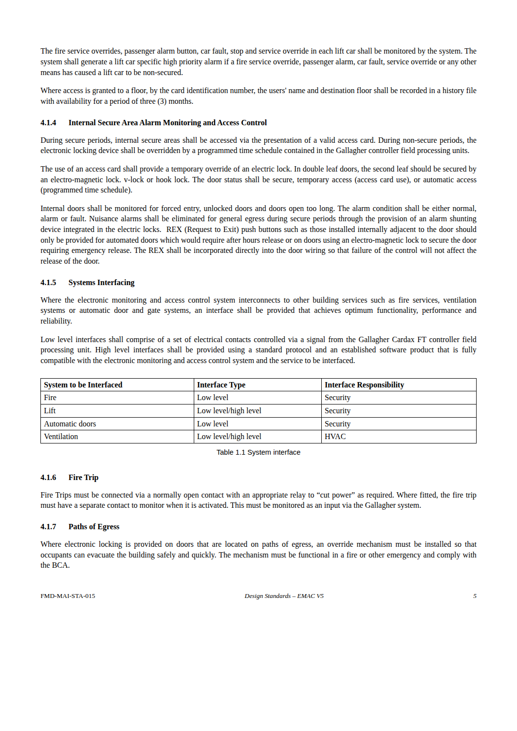The fire service overrides, passenger alarm button, car fault, stop and service override in each lift car shall be monitored by the system. The system shall generate a lift car specific high priority alarm if a fire service override, passenger alarm, car fault, service override or any other means has caused a lift car to be non-secured.
Where access is granted to a floor, by the card identification number, the users' name and destination floor shall be recorded in a history file with availability for a period of three (3) months.
4.1.4 Internal Secure Area Alarm Monitoring and Access Control
During secure periods, internal secure areas shall be accessed via the presentation of a valid access card. During non-secure periods, the electronic locking device shall be overridden by a programmed time schedule contained in the Gallagher controller field processing units.
The use of an access card shall provide a temporary override of an electric lock. In double leaf doors, the second leaf should be secured by an electro-magnetic lock. v-lock or hook lock. The door status shall be secure, temporary access (access card use), or automatic access (programmed time schedule).
Internal doors shall be monitored for forced entry, unlocked doors and doors open too long. The alarm condition shall be either normal, alarm or fault. Nuisance alarms shall be eliminated for general egress during secure periods through the provision of an alarm shunting device integrated in the electric locks. REX (Request to Exit) push buttons such as those installed internally adjacent to the door should only be provided for automated doors which would require after hours release or on doors using an electro-magnetic lock to secure the door requiring emergency release. The REX shall be incorporated directly into the door wiring so that failure of the control will not affect the release of the door.
4.1.5 Systems Interfacing
Where the electronic monitoring and access control system interconnects to other building services such as fire services, ventilation systems or automatic door and gate systems, an interface shall be provided that achieves optimum functionality, performance and reliability.
Low level interfaces shall comprise of a set of electrical contacts controlled via a signal from the Gallagher Cardax FT controller field processing unit. High level interfaces shall be provided using a standard protocol and an established software product that is fully compatible with the electronic monitoring and access control system and the service to be interfaced.
| System to be Interfaced | Interface Type | Interface Responsibility |
| --- | --- | --- |
| Fire | Low level | Security |
| Lift | Low level/high level | Security |
| Automatic doors | Low level | Security |
| Ventilation | Low level/high level | HVAC |
Table 1.1 System interface
4.1.6 Fire Trip
Fire Trips must be connected via a normally open contact with an appropriate relay to “cut power” as required. Where fitted, the fire trip must have a separate contact to monitor when it is activated. This must be monitored as an input via the Gallagher system.
4.1.7 Paths of Egress
Where electronic locking is provided on doors that are located on paths of egress, an override mechanism must be installed so that occupants can evacuate the building safely and quickly. The mechanism must be functional in a fire or other emergency and comply with the BCA.
FMD-MAI-STA-015 Design Standards – EMAC V5 5